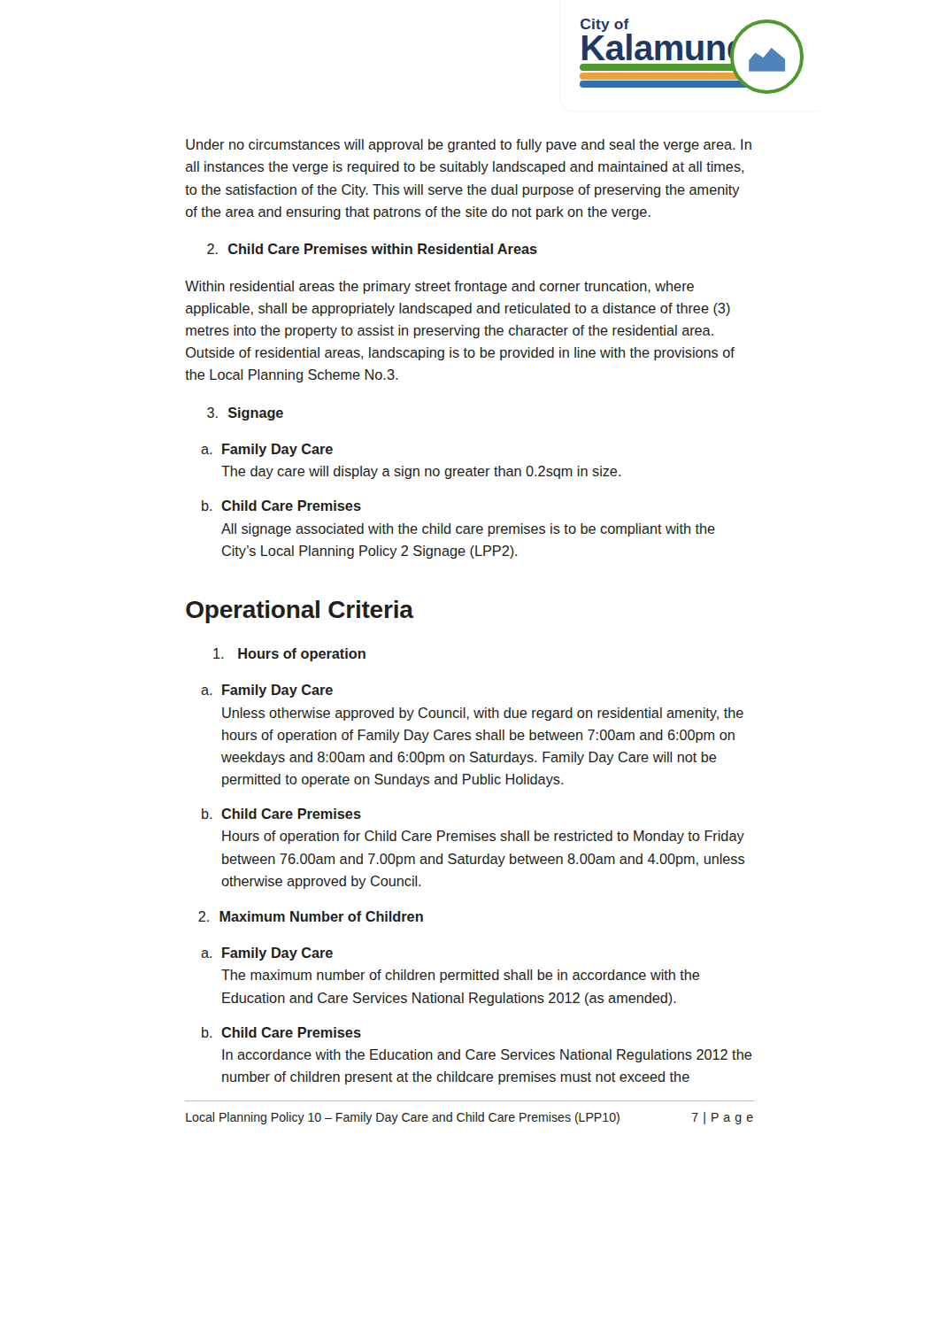City of Kalamunda
Under no circumstances will approval be granted to fully pave and seal the verge area. In all instances the verge is required to be suitably landscaped and maintained at all times, to the satisfaction of the City. This will serve the dual purpose of preserving the amenity of the area and ensuring that patrons of the site do not park on the verge.
Child Care Premises within Residential Areas
Within residential areas the primary street frontage and corner truncation, where applicable, shall be appropriately landscaped and reticulated to a distance of three (3) metres into the property to assist in preserving the character of the residential area. Outside of residential areas, landscaping is to be provided in line with the provisions of the Local Planning Scheme No.3.
Signage
Family Day Care The day care will display a sign no greater than 0.2sqm in size.
Child Care Premises All signage associated with the child care premises is to be compliant with the City’s Local Planning Policy 2 Signage (LPP2).
Operational Criteria
Hours of operation
Family Day Care Unless otherwise approved by Council, with due regard on residential amenity, the hours of operation of Family Day Cares shall be between 7:00am and 6:00pm on weekdays and 8:00am and 6:00pm on Saturdays. Family Day Care will not be permitted to operate on Sundays and Public Holidays.
Child Care Premises Hours of operation for Child Care Premises shall be restricted to Monday to Friday between 76.00am and 7.00pm and Saturday between 8.00am and 4.00pm, unless otherwise approved by Council.
Maximum Number of Children
Family Day Care The maximum number of children permitted shall be in accordance with the Education and Care Services National Regulations 2012 (as amended).
Child Care Premises In accordance with the Education and Care Services National Regulations 2012 the number of children present at the childcare premises must not exceed the
Local Planning Policy 10 – Family Day Care and Child Care Premises (LPP10) 7 | P a g e